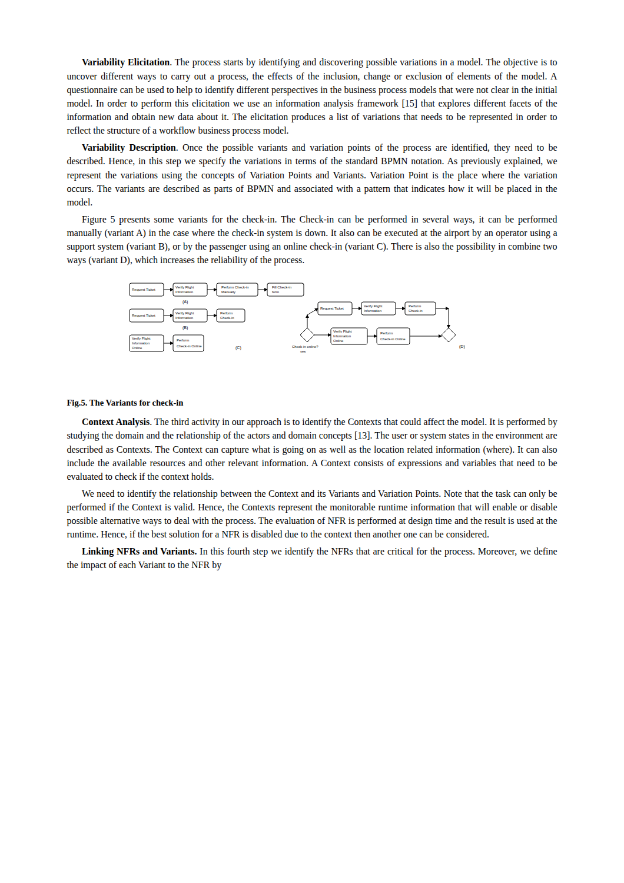Variability Elicitation. The process starts by identifying and discovering possible variations in a model. The objective is to uncover different ways to carry out a process, the effects of the inclusion, change or exclusion of elements of the model. A questionnaire can be used to help to identify different perspectives in the business process models that were not clear in the initial model. In order to perform this elicitation we use an information analysis framework [15] that explores different facets of the information and obtain new data about it. The elicitation produces a list of variations that needs to be represented in order to reflect the structure of a workflow business process model.
Variability Description. Once the possible variants and variation points of the process are identified, they need to be described. Hence, in this step we specify the variations in terms of the standard BPMN notation. As previously explained, we represent the variations using the concepts of Variation Points and Variants. Variation Point is the place where the variation occurs. The variants are described as parts of BPMN and associated with a pattern that indicates how it will be placed in the model.
Figure 5 presents some variants for the check-in. The Check-in can be performed in several ways, it can be performed manually (variant A) in the case where the check-in system is down. It also can be executed at the airport by an operator using a support system (variant B), or by the passenger using an online check-in (variant C). There is also the possibility in combine two ways (variant D), which increases the reliability of the process.
Request Ticket Verify Flight Information Perform Check-in Manually Fill Check-in form (A) Request Ticket Verify Flight Information Perform Check-in (B) Verify Flight Information Online Perform Check-in Online (C) Request Ticket Verify Flight Information Perform Check-in Check-in online? yes Verify Flight Information Online Perform Check-in Online (D)
Fig.5. The Variants for check-in
Context Analysis. The third activity in our approach is to identify the Contexts that could affect the model. It is performed by studying the domain and the relationship of the actors and domain concepts [13]. The user or system states in the environment are described as Contexts. The Context can capture what is going on as well as the location related information (where). It can also include the available resources and other relevant information. A Context consists of expressions and variables that need to be evaluated to check if the context holds.
We need to identify the relationship between the Context and its Variants and Variation Points. Note that the task can only be performed if the Context is valid. Hence, the Contexts represent the monitorable runtime information that will enable or disable possible alternative ways to deal with the process. The evaluation of NFR is performed at design time and the result is used at the runtime. Hence, if the best solution for a NFR is disabled due to the context then another one can be considered.
Linking NFRs and Variants. In this fourth step we identify the NFRs that are critical for the process. Moreover, we define the impact of each Variant to the NFR by